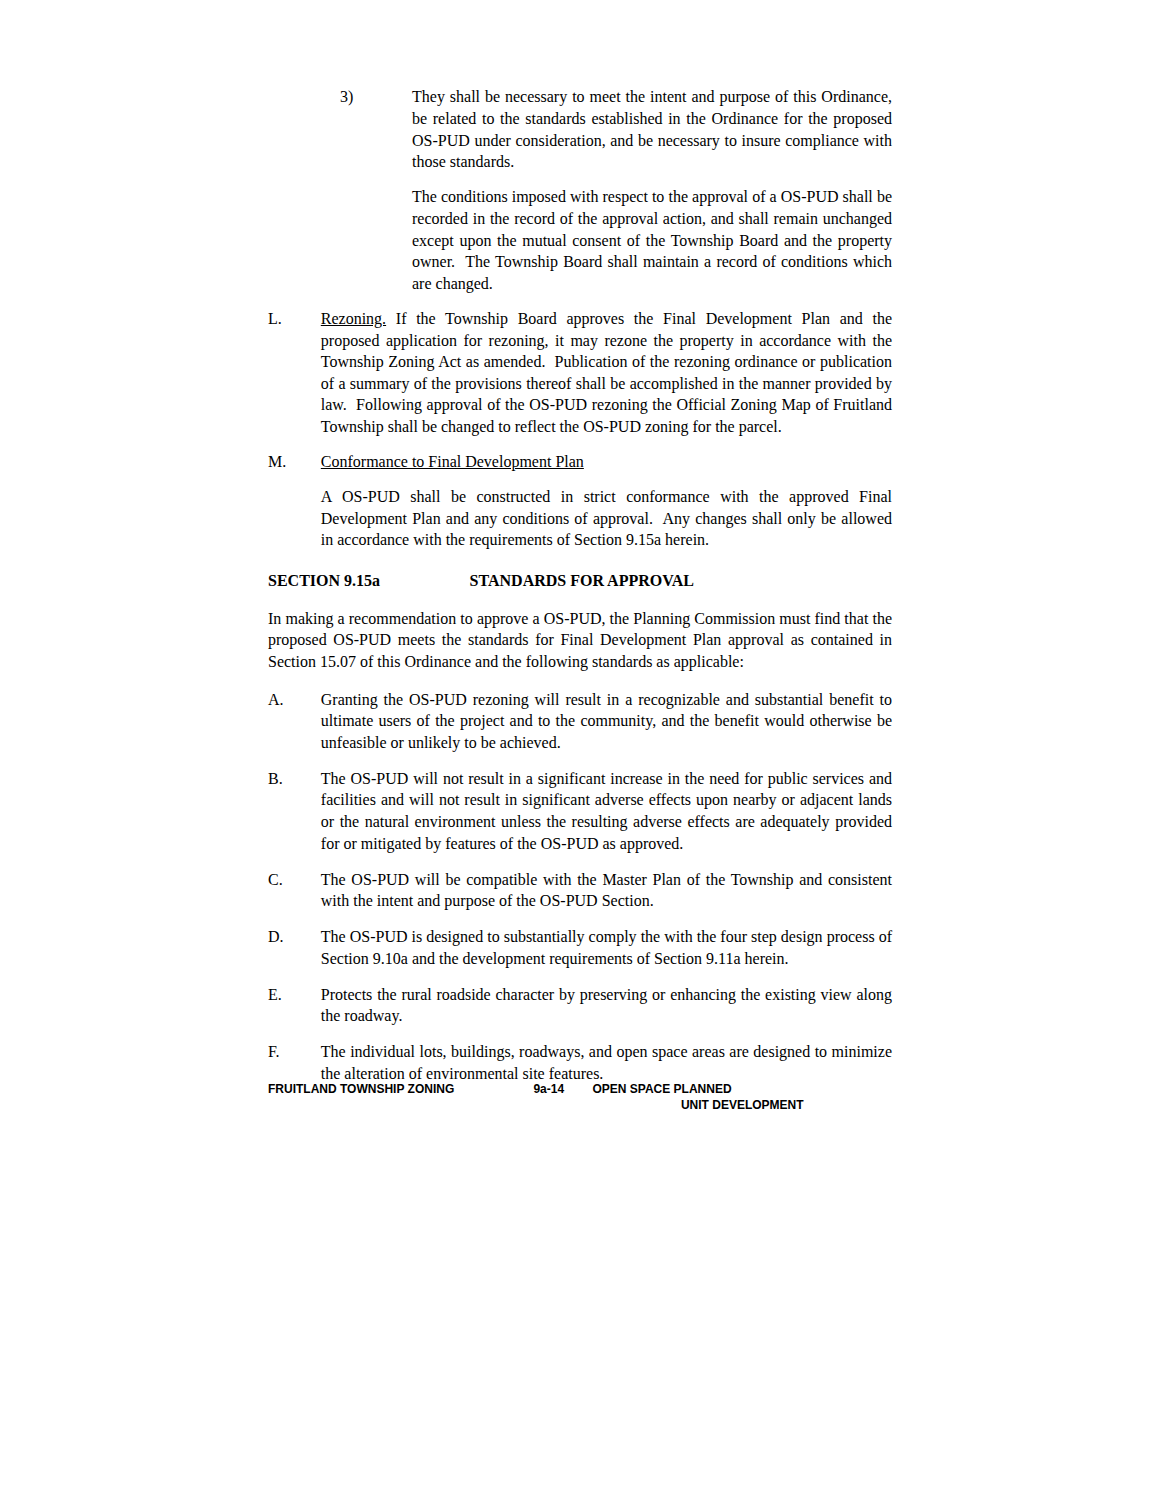3)
They shall be necessary to meet the intent and purpose of this Ordinance, be related to the standards established in the Ordinance for the proposed OS-PUD under consideration, and be necessary to insure compliance with those standards.
The conditions imposed with respect to the approval of a OS-PUD shall be recorded in the record of the approval action, and shall remain unchanged except upon the mutual consent of the Township Board and the property owner. The Township Board shall maintain a record of conditions which are changed.
L.
Rezoning. If the Township Board approves the Final Development Plan and the proposed application for rezoning, it may rezone the property in accordance with the Township Zoning Act as amended. Publication of the rezoning ordinance or publication of a summary of the provisions thereof shall be accomplished in the manner provided by law. Following approval of the OS-PUD rezoning the Official Zoning Map of Fruitland Township shall be changed to reflect the OS-PUD zoning for the parcel.
M.
Conformance to Final Development Plan
A OS-PUD shall be constructed in strict conformance with the approved Final Development Plan and any conditions of approval. Any changes shall only be allowed in accordance with the requirements of Section 9.15a herein.
SECTION 9.15a STANDARDS FOR APPROVAL
In making a recommendation to approve a OS-PUD, the Planning Commission must find that the proposed OS-PUD meets the standards for Final Development Plan approval as contained in Section 15.07 of this Ordinance and the following standards as applicable:
A.
Granting the OS-PUD rezoning will result in a recognizable and substantial benefit to ultimate users of the project and to the community, and the benefit would otherwise be unfeasible or unlikely to be achieved.
B.
The OS-PUD will not result in a significant increase in the need for public services and facilities and will not result in significant adverse effects upon nearby or adjacent lands or the natural environment unless the resulting adverse effects are adequately provided for or mitigated by features of the OS-PUD as approved.
C.
The OS-PUD will be compatible with the Master Plan of the Township and consistent with the intent and purpose of the OS-PUD Section.
D.
The OS-PUD is designed to substantially comply the with the four step design process of Section 9.10a and the development requirements of Section 9.11a herein.
E.
Protects the rural roadside character by preserving or enhancing the existing view along the roadway.
F.
The individual lots, buildings, roadways, and open space areas are designed to minimize the alteration of environmental site features.
FRUITLAND TOWNSHIP ZONING
9a-14
OPEN SPACE PLANNED
UNIT DEVELOPMENT